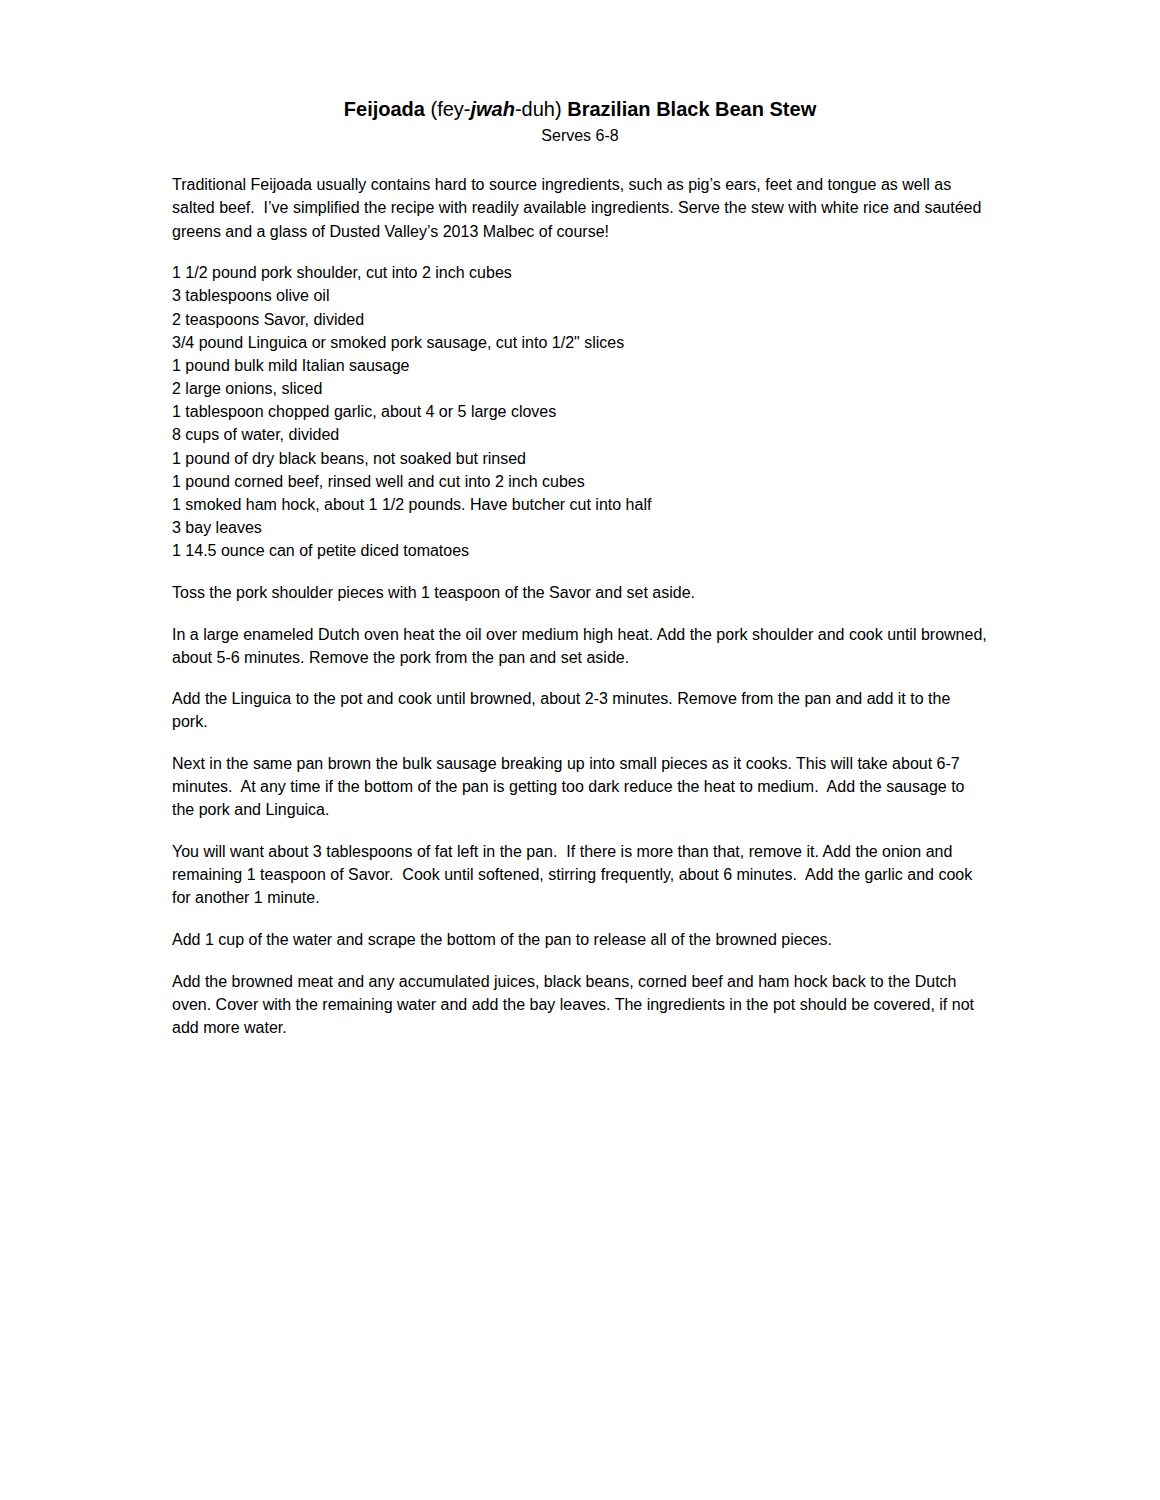Feijoada (fey-jwah-duh) Brazilian Black Bean Stew
Serves 6-8
Traditional Feijoada usually contains hard to source ingredients, such as pig’s ears, feet and tongue as well as salted beef. I’ve simplified the recipe with readily available ingredients. Serve the stew with white rice and sautéed greens and a glass of Dusted Valley’s 2013 Malbec of course!
1 1/2 pound pork shoulder, cut into 2 inch cubes
3 tablespoons olive oil
2 teaspoons Savor, divided
3/4 pound Linguica or smoked pork sausage, cut into 1/2" slices
1 pound bulk mild Italian sausage
2 large onions, sliced
1 tablespoon chopped garlic, about 4 or 5 large cloves
8 cups of water, divided
1 pound of dry black beans, not soaked but rinsed
1 pound corned beef, rinsed well and cut into 2 inch cubes
1 smoked ham hock, about 1 1/2 pounds. Have butcher cut into half
3 bay leaves
1 14.5 ounce can of petite diced tomatoes
Toss the pork shoulder pieces with 1 teaspoon of the Savor and set aside.
In a large enameled Dutch oven heat the oil over medium high heat. Add the pork shoulder and cook until browned, about 5-6 minutes. Remove the pork from the pan and set aside.
Add the Linguica to the pot and cook until browned, about 2-3 minutes. Remove from the pan and add it to the pork.
Next in the same pan brown the bulk sausage breaking up into small pieces as it cooks. This will take about 6-7 minutes. At any time if the bottom of the pan is getting too dark reduce the heat to medium. Add the sausage to the pork and Linguica.
You will want about 3 tablespoons of fat left in the pan. If there is more than that, remove it. Add the onion and remaining 1 teaspoon of Savor. Cook until softened, stirring frequently, about 6 minutes. Add the garlic and cook for another 1 minute.
Add 1 cup of the water and scrape the bottom of the pan to release all of the browned pieces.
Add the browned meat and any accumulated juices, black beans, corned beef and ham hock back to the Dutch oven. Cover with the remaining water and add the bay leaves. The ingredients in the pot should be covered, if not add more water.